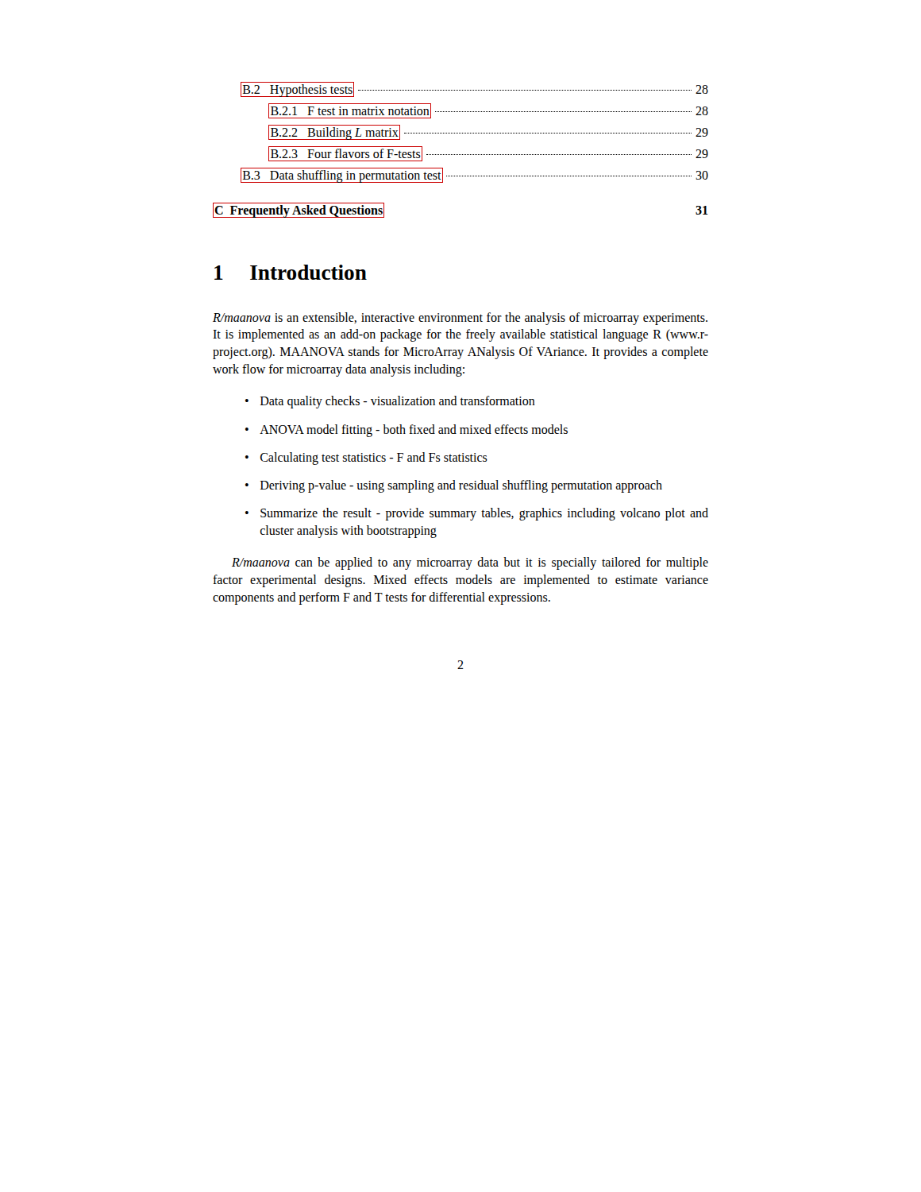B.2 Hypothesis tests 28
B.2.1 F test in matrix notation 28
B.2.2 Building L matrix 29
B.2.3 Four flavors of F-tests 29
B.3 Data shuffling in permutation test 30
C Frequently Asked Questions 31
1 Introduction
R/maanova is an extensible, interactive environment for the analysis of microarray experiments. It is implemented as an add-on package for the freely available statistical language R (www.r-project.org). MAANOVA stands for MicroArray ANalysis Of VAriance. It provides a complete work flow for microarray data analysis including:
Data quality checks - visualization and transformation
ANOVA model fitting - both fixed and mixed effects models
Calculating test statistics - F and Fs statistics
Deriving p-value - using sampling and residual shuffling permutation approach
Summarize the result - provide summary tables, graphics including volcano plot and cluster analysis with bootstrapping
R/maanova can be applied to any microarray data but it is specially tailored for multiple factor experimental designs. Mixed effects models are implemented to estimate variance components and perform F and T tests for differential expressions.
2